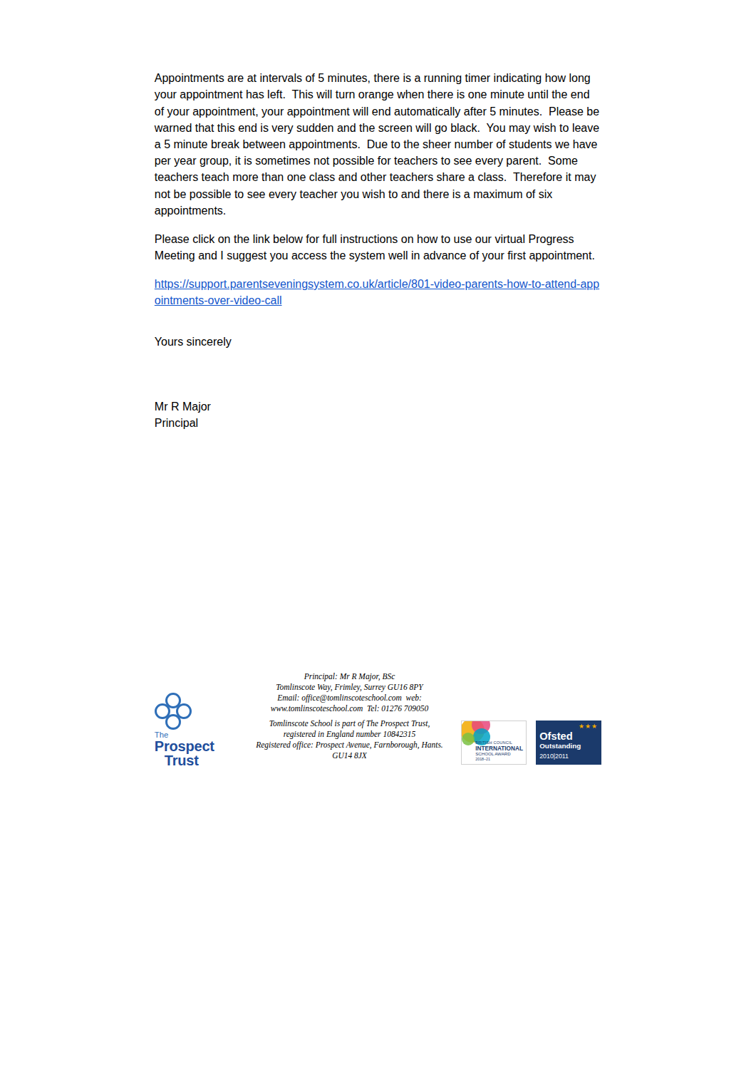Appointments are at intervals of 5 minutes, there is a running timer indicating how long your appointment has left. This will turn orange when there is one minute until the end of your appointment, your appointment will end automatically after 5 minutes. Please be warned that this end is very sudden and the screen will go black. You may wish to leave a 5 minute break between appointments. Due to the sheer number of students we have per year group, it is sometimes not possible for teachers to see every parent. Some teachers teach more than one class and other teachers share a class. Therefore it may not be possible to see every teacher you wish to and there is a maximum of six appointments.
Please click on the link below for full instructions on how to use our virtual Progress Meeting and I suggest you access the system well in advance of your first appointment.
https://support.parentseveningsystem.co.uk/article/801-video-parents-how-to-attend-appointments-over-video-call
Yours sincerely
Mr R Major
Principal
The Prospect Trust
Principal: Mr R Major, BSc
Tomlinscote Way, Frimley, Surrey GU16 8PY
Email: office@tomlinscoteschool.com web: www.tomlinscoteschool.com Tel: 01276 709050
Tomlinscote School is part of The Prospect Trust, registered in England number 10842315
Registered office: Prospect Avenue, Farnborough, Hants. GU14 8JX
BRITISH COUNCIL INTERNATIONAL SCHOOL AWARD 2018–21
★★★
Ofsted
Outstanding
2010|2011